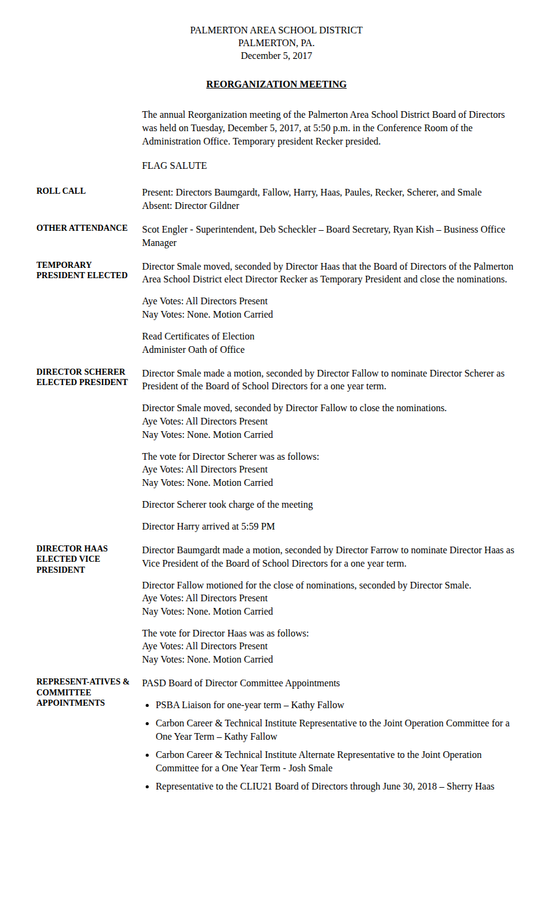PALMERTON AREA SCHOOL DISTRICT
PALMERTON, PA.
December 5, 2017
REORGANIZATION MEETING
The annual Reorganization meeting of the Palmerton Area School District Board of Directors was held on Tuesday, December 5, 2017, at 5:50 p.m. in the Conference Room of the Administration Office. Temporary president Recker presided.
FLAG SALUTE
| Roll Call | Present: Directors Baumgardt, Fallow, Harry, Haas, Paules, Recker, Scherer, and Smale Absent: Director Gildner |
| Other Attendance | Scot Engler - Superintendent, Deb Scheckler – Board Secretary, Ryan Kish – Business Office Manager |
| Temporary President Elected | Director Smale moved, seconded by Director Haas that the Board of Directors of the Palmerton Area School District elect Director Recker as Temporary President and close the nominations. Aye Votes: All Directors Present Nay Votes: None. Motion Carried Read Certificates of Election Administer Oath of Office |
| Director Scherer Elected President | Director Smale made a motion, seconded by Director Fallow to nominate Director Scherer as President of the Board of School Directors for a one year term. Director Smale moved, seconded by Director Fallow to close the nominations. Aye Votes: All Directors Present Nay Votes: None. Motion Carried The vote for Director Scherer was as follows: Aye Votes: All Directors Present Nay Votes: None. Motion Carried Director Scherer took charge of the meeting Director Harry arrived at 5:59 PM |
| Director Haas Elected Vice President | Director Baumgardt made a motion, seconded by Director Farrow to nominate Director Haas as Vice President of the Board of School Directors for a one year term. Director Fallow motioned for the close of nominations, seconded by Director Smale. Aye Votes: All Directors Present Nay Votes: None. Motion Carried The vote for Director Haas was as follows: Aye Votes: All Directors Present Nay Votes: None. Motion Carried |
| Represent-atives & Committee Appointments | PASD Board of Director Committee Appointments PSBA Liaison for one-year term – Kathy Fallow Carbon Career & Technical Institute Representative to the Joint Operation Committee for a One Year Term – Kathy Fallow Carbon Career & Technical Institute Alternate Representative to the Joint Operation Committee for a One Year Term - Josh Smale Representative to the CLIU21 Board of Directors through June 30, 2018 – Sherry Haas |